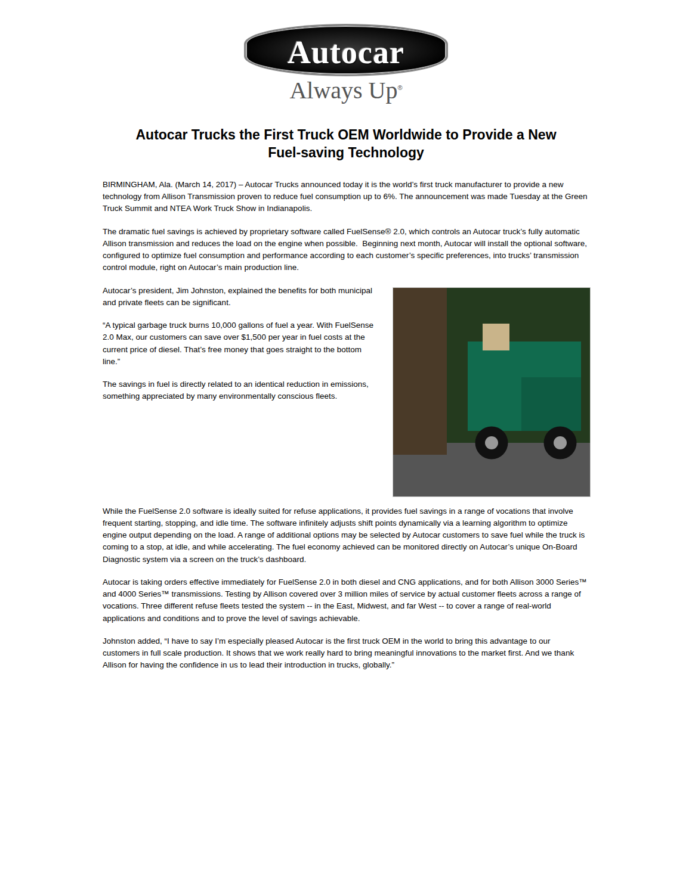Autocar
Always Up®
Autocar Trucks the First Truck OEM Worldwide to Provide a New
Fuel-saving Technology
BIRMINGHAM, Ala. (March 14, 2017) – Autocar Trucks announced today it is the world’s first truck manufacturer to provide a new technology from Allison Transmission proven to reduce fuel consumption up to 6%. The announcement was made Tuesday at the Green Truck Summit and NTEA Work Truck Show in Indianapolis.
The dramatic fuel savings is achieved by proprietary software called FuelSense® 2.0, which controls an Autocar truck’s fully automatic Allison transmission and reduces the load on the engine when possible. Beginning next month, Autocar will install the optional software, configured to optimize fuel consumption and performance according to each customer’s specific preferences, into trucks’ transmission control module, right on Autocar’s main production line.
Autocar’s president, Jim Johnston, explained the benefits for both municipal and private fleets can be significant.
“A typical garbage truck burns 10,000 gallons of fuel a year. With FuelSense 2.0 Max, our customers can save over $1,500 per year in fuel costs at the current price of diesel. That’s free money that goes straight to the bottom line.”
The savings in fuel is directly related to an identical reduction in emissions, something appreciated by many environmentally conscious fleets.
While the FuelSense 2.0 software is ideally suited for refuse applications, it provides fuel savings in a range of vocations that involve frequent starting, stopping, and idle time. The software infinitely adjusts shift points dynamically via a learning algorithm to optimize engine output depending on the load. A range of additional options may be selected by Autocar customers to save fuel while the truck is coming to a stop, at idle, and while accelerating. The fuel economy achieved can be monitored directly on Autocar’s unique On-Board Diagnostic system via a screen on the truck’s dashboard.
Autocar is taking orders effective immediately for FuelSense 2.0 in both diesel and CNG applications, and for both Allison 3000 Series™ and 4000 Series™ transmissions. Testing by Allison covered over 3 million miles of service by actual customer fleets across a range of vocations. Three different refuse fleets tested the system -- in the East, Midwest, and far West -- to cover a range of real-world applications and conditions and to prove the level of savings achievable.
Johnston added, “I have to say I’m especially pleased Autocar is the first truck OEM in the world to bring this advantage to our customers in full scale production. It shows that we work really hard to bring meaningful innovations to the market first. And we thank Allison for having the confidence in us to lead their introduction in trucks, globally.”